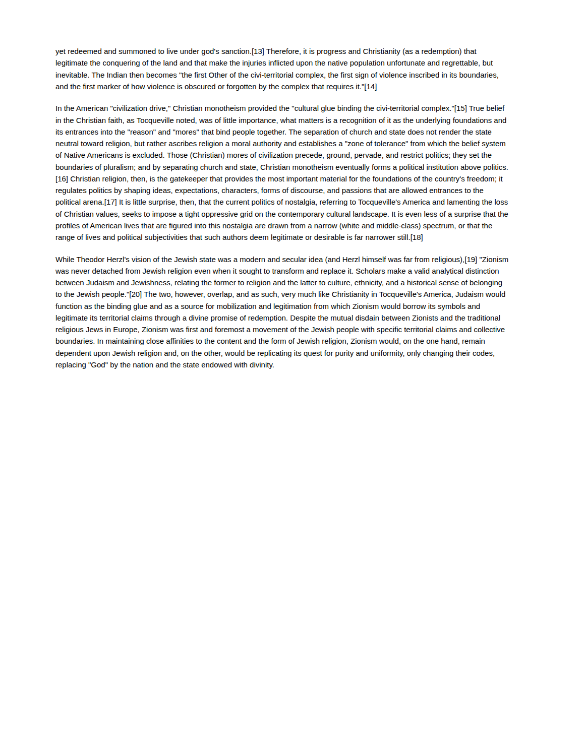yet redeemed and summoned to live under god's sanction.[13] Therefore, it is progress and Christianity (as a redemption) that legitimate the conquering of the land and that make the injuries inflicted upon the native population unfortunate and regrettable, but inevitable. The Indian then becomes "the first Other of the civi-territorial complex, the first sign of violence inscribed in its boundaries, and the first marker of how violence is obscured or forgotten by the complex that requires it."[14]
In the American "civilization drive," Christian monotheism provided the "cultural glue binding the civi-territorial complex."[15] True belief in the Christian faith, as Tocqueville noted, was of little importance, what matters is a recognition of it as the underlying foundations and its entrances into the "reason" and "mores" that bind people together. The separation of church and state does not render the state neutral toward religion, but rather ascribes religion a moral authority and establishes a "zone of tolerance" from which the belief system of Native Americans is excluded. Those (Christian) mores of civilization precede, ground, pervade, and restrict politics; they set the boundaries of pluralism; and by separating church and state, Christian monotheism eventually forms a political institution above politics.[16] Christian religion, then, is the gatekeeper that provides the most important material for the foundations of the country's freedom; it regulates politics by shaping ideas, expectations, characters, forms of discourse, and passions that are allowed entrances to the political arena.[17] It is little surprise, then, that the current politics of nostalgia, referring to Tocqueville's America and lamenting the loss of Christian values, seeks to impose a tight oppressive grid on the contemporary cultural landscape. It is even less of a surprise that the profiles of American lives that are figured into this nostalgia are drawn from a narrow (white and middle-class) spectrum, or that the range of lives and political subjectivities that such authors deem legitimate or desirable is far narrower still.[18]
While Theodor Herzl's vision of the Jewish state was a modern and secular idea (and Herzl himself was far from religious),[19] "Zionism was never detached from Jewish religion even when it sought to transform and replace it. Scholars make a valid analytical distinction between Judaism and Jewishness, relating the former to religion and the latter to culture, ethnicity, and a historical sense of belonging to the Jewish people."[20] The two, however, overlap, and as such, very much like Christianity in Tocqueville's America, Judaism would function as the binding glue and as a source for mobilization and legitimation from which Zionism would borrow its symbols and legitimate its territorial claims through a divine promise of redemption. Despite the mutual disdain between Zionists and the traditional religious Jews in Europe, Zionism was first and foremost a movement of the Jewish people with specific territorial claims and collective boundaries. In maintaining close affinities to the content and the form of Jewish religion, Zionism would, on the one hand, remain dependent upon Jewish religion and, on the other, would be replicating its quest for purity and uniformity, only changing their codes, replacing "God" by the nation and the state endowed with divinity.